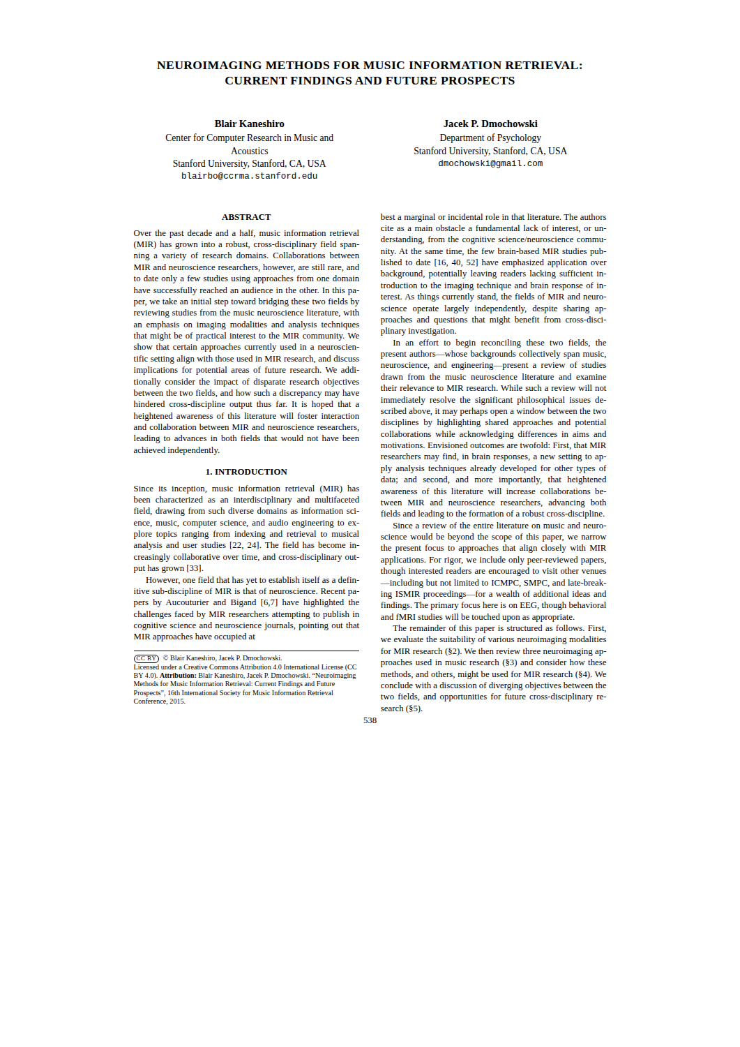Neuroimaging Methods for Music Information Retrieval:
Current Findings and Future Prospects
Blair Kaneshiro
Center for Computer Research in Music and Acoustics
Stanford University, Stanford, CA, USA
blairbo@ccrma.stanford.edu
Jacek P. Dmochowski
Department of Psychology
Stanford University, Stanford, CA, USA
dmochowski@gmail.com
Abstract
Over the past decade and a half, music information retrieval (MIR) has grown into a robust, cross-disciplinary field spanning a variety of research domains. Collaborations between MIR and neuroscience researchers, however, are still rare, and to date only a few studies using approaches from one domain have successfully reached an audience in the other. In this paper, we take an initial step toward bridging these two fields by reviewing studies from the music neuroscience literature, with an emphasis on imaging modalities and analysis techniques that might be of practical interest to the MIR community. We show that certain approaches currently used in a neuroscientific setting align with those used in MIR research, and discuss implications for potential areas of future research. We additionally consider the impact of disparate research objectives between the two fields, and how such a discrepancy may have hindered cross-discipline output thus far. It is hoped that a heightened awareness of this literature will foster interaction and collaboration between MIR and neuroscience researchers, leading to advances in both fields that would not have been achieved independently.
1. Introduction
Since its inception, music information retrieval (MIR) has been characterized as an interdisciplinary and multifaceted field, drawing from such diverse domains as information science, music, computer science, and audio engineering to explore topics ranging from indexing and retrieval to musical analysis and user studies [22, 24]. The field has become increasingly collaborative over time, and cross-disciplinary output has grown [33].
However, one field that has yet to establish itself as a definitive sub-discipline of MIR is that of neuroscience. Recent papers by Aucouturier and Bigand [6,7] have highlighted the challenges faced by MIR researchers attempting to publish in cognitive science and neuroscience journals, pointing out that MIR approaches have occupied at
CC BY © Blair Kaneshiro, Jacek P. Dmochowski.
Licensed under a Creative Commons Attribution 4.0 International License (CC BY 4.0). Attribution: Blair Kaneshiro, Jacek P. Dmochowski. “Neuroimaging Methods for Music Information Retrieval: Current Findings and Future Prospects”, 16th International Society for Music Information Retrieval Conference, 2015.
best a marginal or incidental role in that literature. The authors cite as a main obstacle a fundamental lack of interest, or understanding, from the cognitive science/neuroscience community. At the same time, the few brain-based MIR studies published to date [16, 40, 52] have emphasized application over background, potentially leaving readers lacking sufficient introduction to the imaging technique and brain response of interest. As things currently stand, the fields of MIR and neuroscience operate largely independently, despite sharing approaches and questions that might benefit from cross-disciplinary investigation.
In an effort to begin reconciling these two fields, the present authors—whose backgrounds collectively span music, neuroscience, and engineering—present a review of studies drawn from the music neuroscience literature and examine their relevance to MIR research. While such a review will not immediately resolve the significant philosophical issues described above, it may perhaps open a window between the two disciplines by highlighting shared approaches and potential collaborations while acknowledging differences in aims and motivations. Envisioned outcomes are twofold: First, that MIR researchers may find, in brain responses, a new setting to apply analysis techniques already developed for other types of data; and second, and more importantly, that heightened awareness of this literature will increase collaborations between MIR and neuroscience researchers, advancing both fields and leading to the formation of a robust cross-discipline.
Since a review of the entire literature on music and neuroscience would be beyond the scope of this paper, we narrow the present focus to approaches that align closely with MIR applications. For rigor, we include only peer-reviewed papers, though interested readers are encouraged to visit other venues—including but not limited to ICMPC, SMPC, and late-breaking ISMIR proceedings—for a wealth of additional ideas and findings. The primary focus here is on EEG, though behavioral and fMRI studies will be touched upon as appropriate.
The remainder of this paper is structured as follows. First, we evaluate the suitability of various neuroimaging modalities for MIR research (§2). We then review three neuroimaging approaches used in music research (§3) and consider how these methods, and others, might be used for MIR research (§4). We conclude with a discussion of diverging objectives between the two fields, and opportunities for future cross-disciplinary research (§5).
538